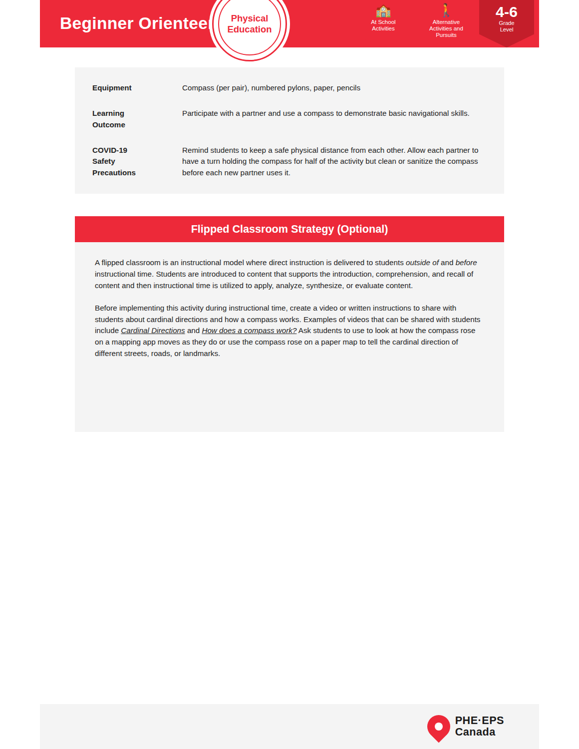Beginner Orienteering
Physical
Education
🏫
At School
Activities
🚶
Alternative
Activities and
Pursuits
4-6
Grade
Level
Equipment
Compass (per pair), numbered pylons, paper, pencils
Learning
Outcome
Participate with a partner and use a compass to demonstrate basic navigational skills.
COVID-19
Safety
Precautions
Remind students to keep a safe physical distance from each other. Allow each partner to have a turn holding the compass for half of the activity but clean or sanitize the compass before each new partner uses it.
Flipped Classroom Strategy (Optional)
A flipped classroom is an instructional model where direct instruction is delivered to students outside of and before instructional time. Students are introduced to content that supports the introduction, comprehension, and recall of content and then instructional time is utilized to apply, analyze, synthesize, or evaluate content.
Before implementing this activity during instructional time, create a video or written instructions to share with students about cardinal directions and how a compass works. Examples of videos that can be shared with students include Cardinal Directions and How does a compass work? Ask students to use to look at how the compass rose on a mapping app moves as they do or use the compass rose on a paper map to tell the cardinal direction of different streets, roads, or landmarks.
PHE·EPS
Canada